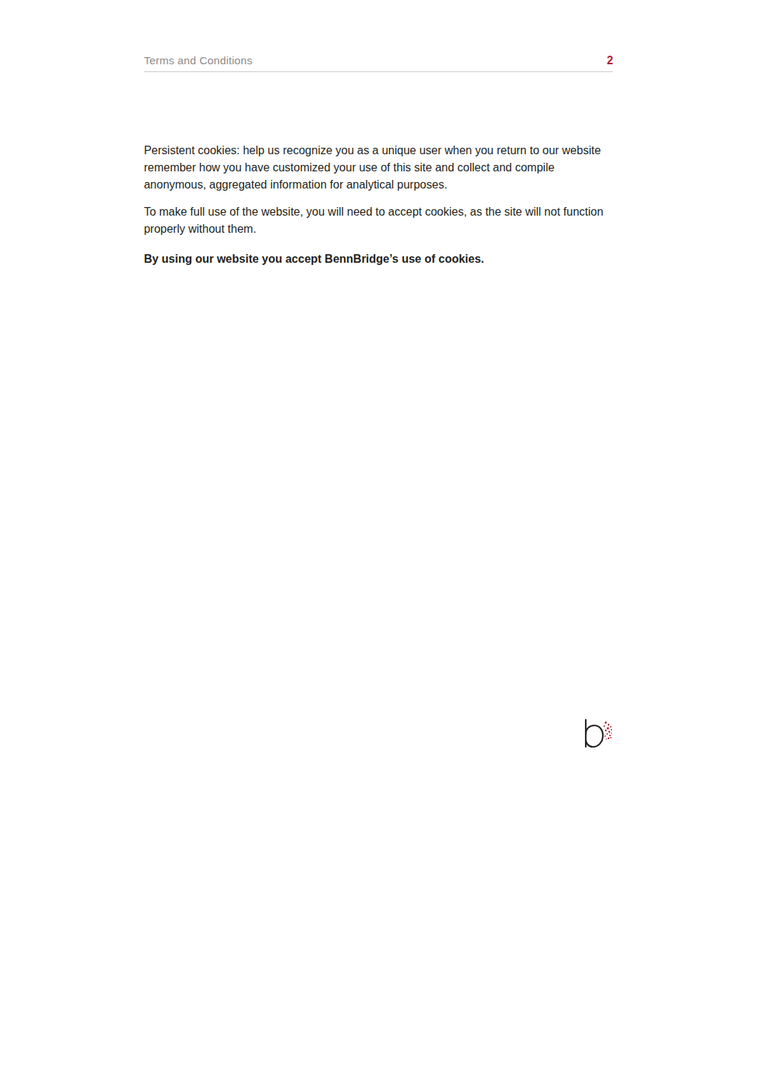Terms and Conditions
2
Persistent cookies: help us recognize you as a unique user when you return to our website remember how you have customized your use of this site and collect and compile anonymous, aggregated information for analytical purposes.
To make full use of the website, you will need to accept cookies, as the site will not function properly without them.
By using our website you accept BennBridge’s use of cookies.